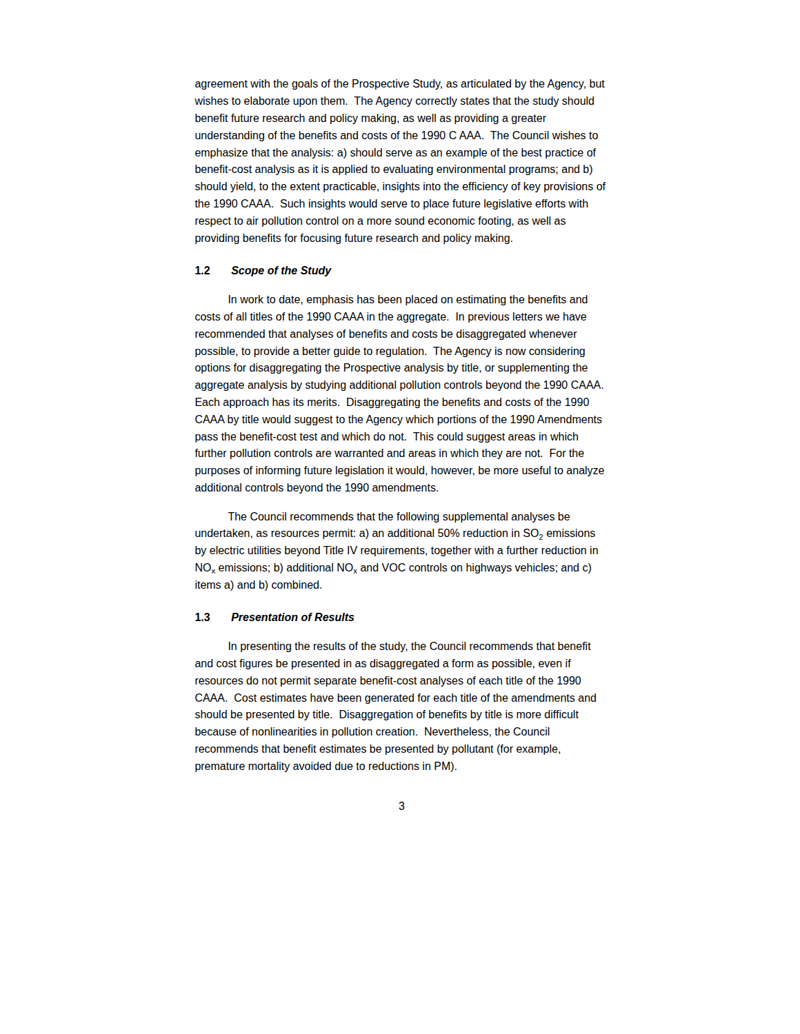agreement with the goals of the Prospective Study, as articulated by the Agency, but wishes to elaborate upon them. The Agency correctly states that the study should benefit future research and policy making, as well as providing a greater understanding of the benefits and costs of the 1990 C AAA. The Council wishes to emphasize that the analysis: a) should serve as an example of the best practice of benefit-cost analysis as it is applied to evaluating environmental programs; and b) should yield, to the extent practicable, insights into the efficiency of key provisions of the 1990 CAAA. Such insights would serve to place future legislative efforts with respect to air pollution control on a more sound economic footing, as well as providing benefits for focusing future research and policy making.
1.2 Scope of the Study
In work to date, emphasis has been placed on estimating the benefits and costs of all titles of the 1990 CAAA in the aggregate. In previous letters we have recommended that analyses of benefits and costs be disaggregated whenever possible, to provide a better guide to regulation. The Agency is now considering options for disaggregating the Prospective analysis by title, or supplementing the aggregate analysis by studying additional pollution controls beyond the 1990 CAAA. Each approach has its merits. Disaggregating the benefits and costs of the 1990 CAAA by title would suggest to the Agency which portions of the 1990 Amendments pass the benefit-cost test and which do not. This could suggest areas in which further pollution controls are warranted and areas in which they are not. For the purposes of informing future legislation it would, however, be more useful to analyze additional controls beyond the 1990 amendments.
The Council recommends that the following supplemental analyses be undertaken, as resources permit: a) an additional 50% reduction in SO2 emissions by electric utilities beyond Title IV requirements, together with a further reduction in NOx emissions; b) additional NOx and VOC controls on highways vehicles; and c) items a) and b) combined.
1.3 Presentation of Results
In presenting the results of the study, the Council recommends that benefit and cost figures be presented in as disaggregated a form as possible, even if resources do not permit separate benefit-cost analyses of each title of the 1990 CAAA. Cost estimates have been generated for each title of the amendments and should be presented by title. Disaggregation of benefits by title is more difficult because of nonlinearities in pollution creation. Nevertheless, the Council recommends that benefit estimates be presented by pollutant (for example, premature mortality avoided due to reductions in PM).
3